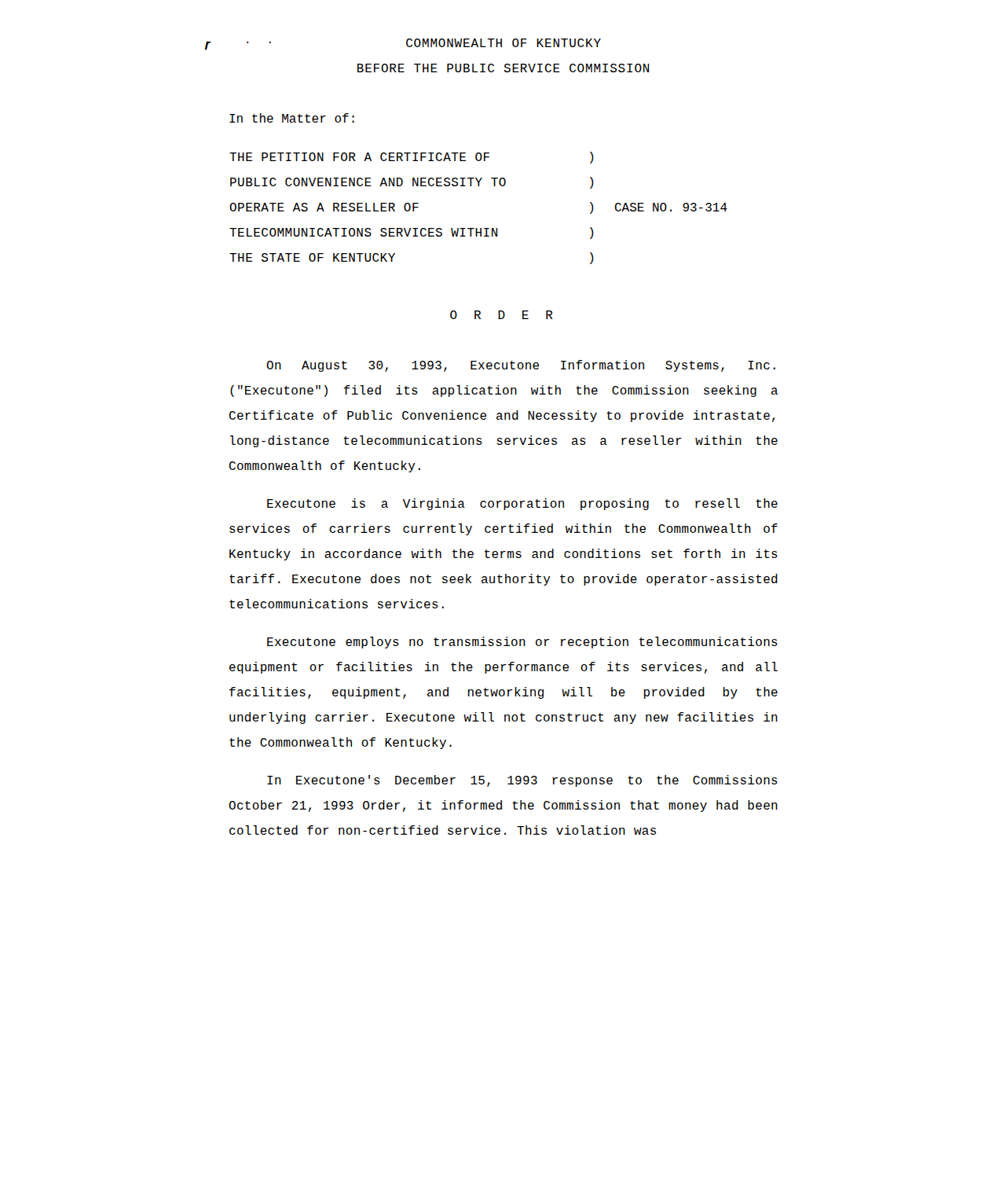𝑟
··
COMMONWEALTH OF KENTUCKY
BEFORE THE PUBLIC SERVICE COMMISSION
In the Matter of:
| THE PETITION FOR A CERTIFICATE OF PUBLIC CONVENIENCE AND NECESSITY TO OPERATE AS A RESELLER OF TELECOMMUNICATIONS SERVICES WITHIN THE STATE OF KENTUCKY | ) ) ) ) ) | CASE NO. 93-314 |
O R D E R
On August 30, 1993, Executone Information Systems, Inc. ("Executone") filed its application with the Commission seeking a Certificate of Public Convenience and Necessity to provide intrastate, long-distance telecommunications services as a reseller within the Commonwealth of Kentucky.
Executone is a Virginia corporation proposing to resell the services of carriers currently certified within the Commonwealth of Kentucky in accordance with the terms and conditions set forth in its tariff. Executone does not seek authority to provide operator-assisted telecommunications services.
Executone employs no transmission or reception telecommunications equipment or facilities in the performance of its services, and all facilities, equipment, and networking will be provided by the underlying carrier. Executone will not construct any new facilities in the Commonwealth of Kentucky.
In Executone's December 15, 1993 response to the Commissions October 21, 1993 Order, it informed the Commission that money had been collected for non-certified service. This violation was